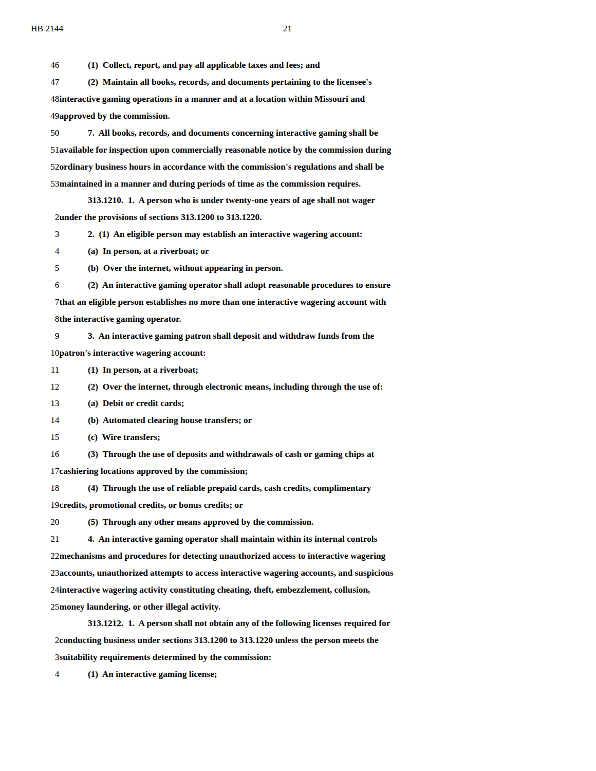HB 2144 21
| 46 | (1) Collect, report, and pay all applicable taxes and fees; and |
| 47 | (2) Maintain all books, records, and documents pertaining to the licensee's |
| 48 | interactive gaming operations in a manner and at a location within Missouri and |
| 49 | approved by the commission. |
| 50 | 7. All books, records, and documents concerning interactive gaming shall be |
| 51 | available for inspection upon commercially reasonable notice by the commission during |
| 52 | ordinary business hours in accordance with the commission's regulations and shall be |
| 53 | maintained in a manner and during periods of time as the commission requires. |
| | 313.1210. 1. A person who is under twenty-one years of age shall not wager |
| 2 | under the provisions of sections 313.1200 to 313.1220. |
| 3 | 2. (1) An eligible person may establish an interactive wagering account: |
| 4 | (a) In person, at a riverboat; or |
| 5 | (b) Over the internet, without appearing in person. |
| 6 | (2) An interactive gaming operator shall adopt reasonable procedures to ensure |
| 7 | that an eligible person establishes no more than one interactive wagering account with |
| 8 | the interactive gaming operator. |
| 9 | 3. An interactive gaming patron shall deposit and withdraw funds from the |
| 10 | patron's interactive wagering account: |
| 11 | (1) In person, at a riverboat; |
| 12 | (2) Over the internet, through electronic means, including through the use of: |
| 13 | (a) Debit or credit cards; |
| 14 | (b) Automated clearing house transfers; or |
| 15 | (c) Wire transfers; |
| 16 | (3) Through the use of deposits and withdrawals of cash or gaming chips at |
| 17 | cashiering locations approved by the commission; |
| 18 | (4) Through the use of reliable prepaid cards, cash credits, complimentary |
| 19 | credits, promotional credits, or bonus credits; or |
| 20 | (5) Through any other means approved by the commission. |
| 21 | 4. An interactive gaming operator shall maintain within its internal controls |
| 22 | mechanisms and procedures for detecting unauthorized access to interactive wagering |
| 23 | accounts, unauthorized attempts to access interactive wagering accounts, and suspicious |
| 24 | interactive wagering activity constituting cheating, theft, embezzlement, collusion, |
| 25 | money laundering, or other illegal activity. |
| | 313.1212. 1. A person shall not obtain any of the following licenses required for |
| 2 | conducting business under sections 313.1200 to 313.1220 unless the person meets the |
| 3 | suitability requirements determined by the commission: |
| 4 | (1) An interactive gaming license; |